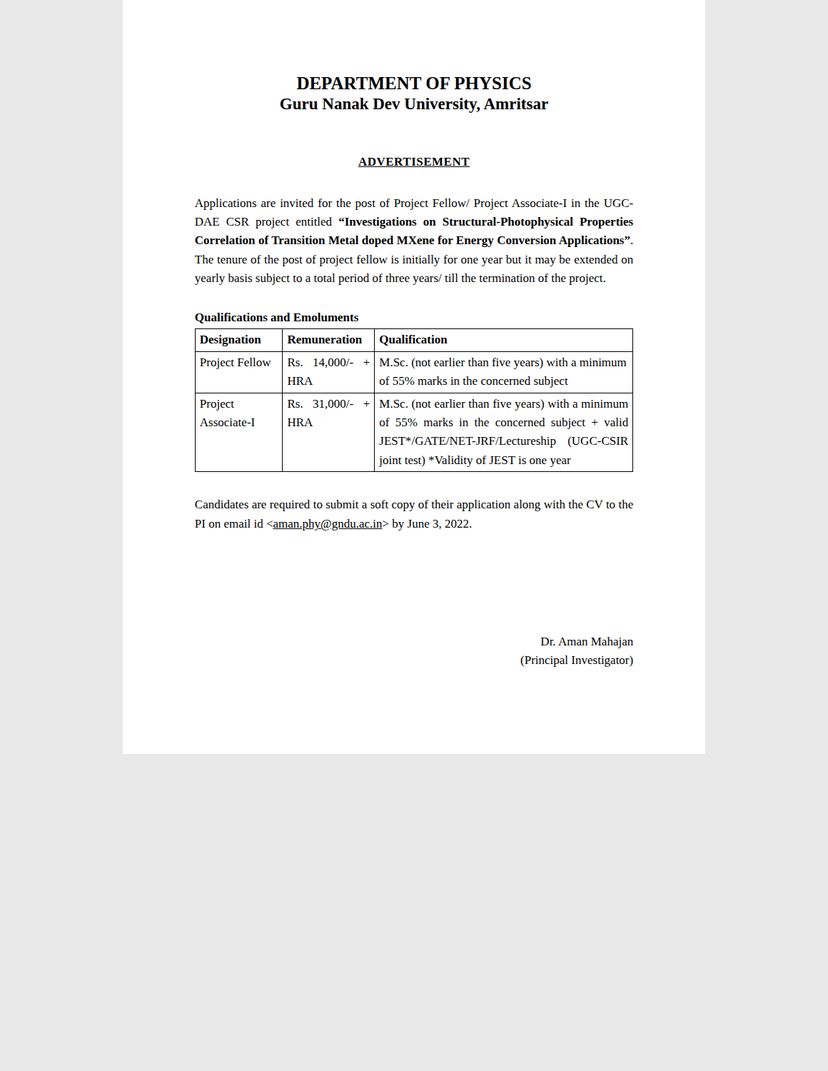DEPARTMENT OF PHYSICS
Guru Nanak Dev University, Amritsar
ADVERTISEMENT
Applications are invited for the post of Project Fellow/ Project Associate-I in the UGC-DAE CSR project entitled “Investigations on Structural-Photophysical Properties Correlation of Transition Metal doped MXene for Energy Conversion Applications”. The tenure of the post of project fellow is initially for one year but it may be extended on yearly basis subject to a total period of three years/ till the termination of the project.
Qualifications and Emoluments
| Designation | Remuneration | Qualification |
| --- | --- | --- |
| Project Fellow | Rs. 14,000/- + HRA | M.Sc. (not earlier than five years) with a minimum of 55% marks in the concerned subject |
| Project Associate-I | Rs. 31,000/- + HRA | M.Sc. (not earlier than five years) with a minimum of 55% marks in the concerned subject + valid JEST*/GATE/NET-JRF/Lectureship (UGC-CSIR joint test) *Validity of JEST is one year |
Candidates are required to submit a soft copy of their application along with the CV to the PI on email id <aman.phy@gndu.ac.in> by June 3, 2022.
Dr. Aman Mahajan
(Principal Investigator)